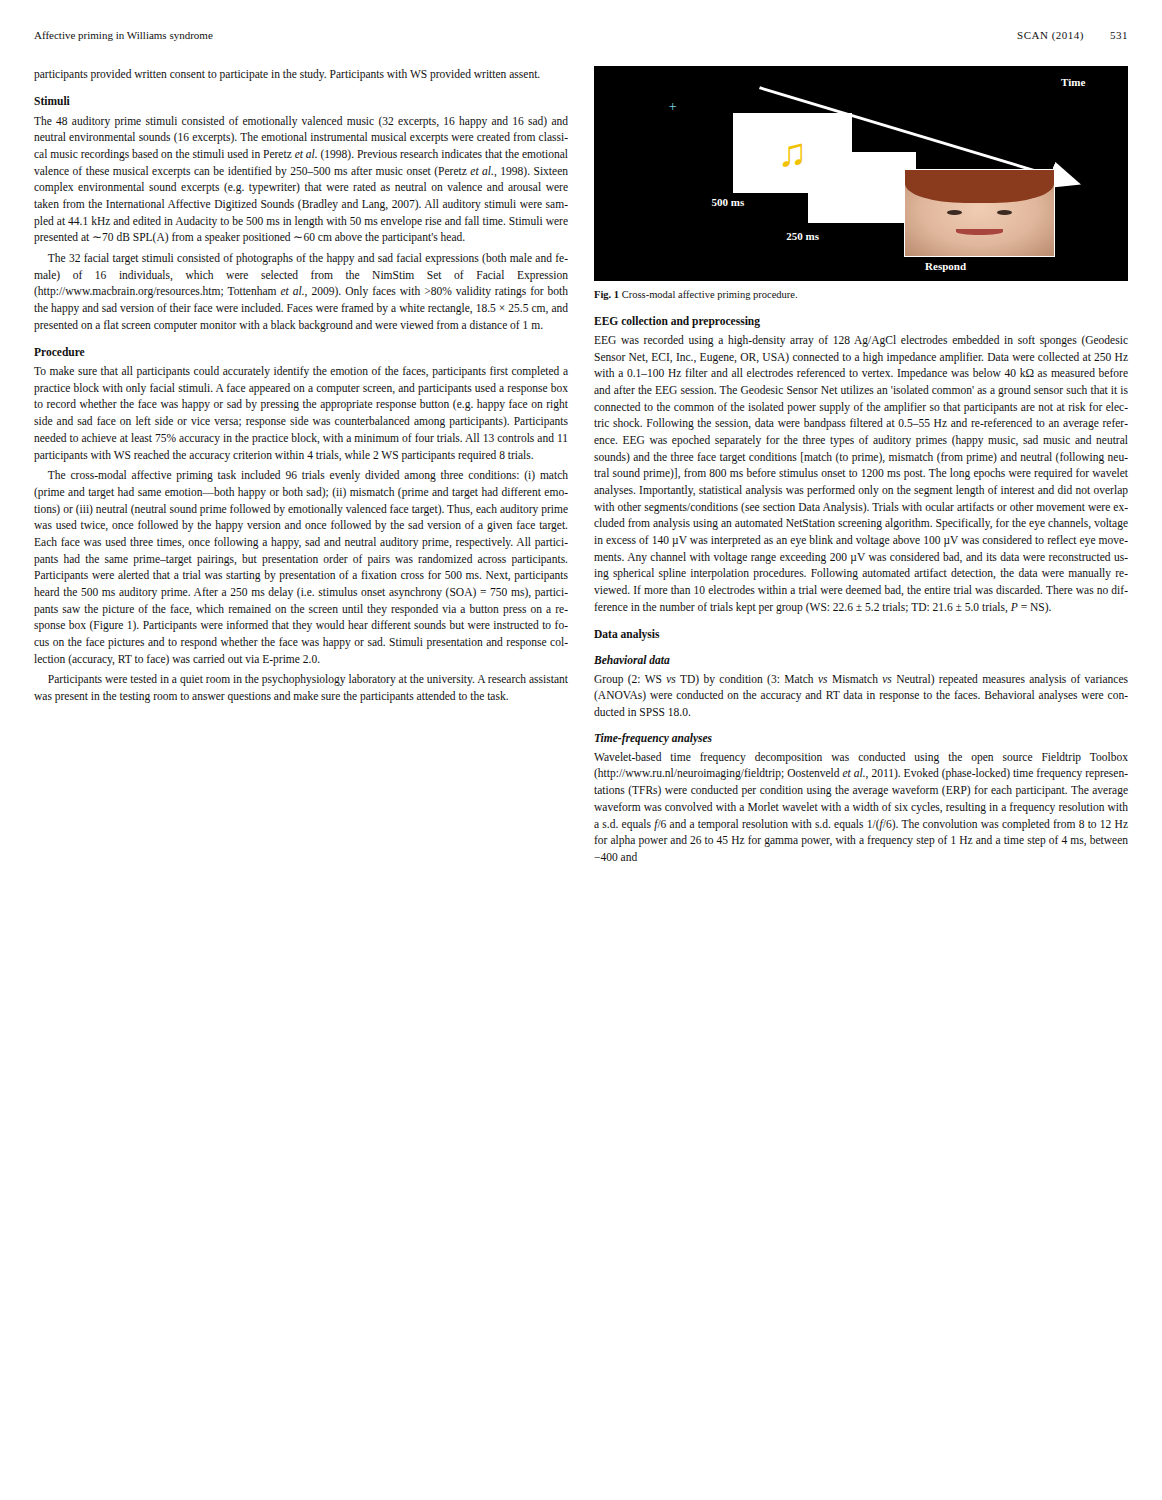Affective priming in Williams syndrome
SCAN (2014) 531
participants provided written consent to participate in the study. Participants with WS provided written assent.
Stimuli
The 48 auditory prime stimuli consisted of emotionally valenced music (32 excerpts, 16 happy and 16 sad) and neutral environmental sounds (16 excerpts). The emotional instrumental musical excerpts were created from classical music recordings based on the stimuli used in Peretz et al. (1998). Previous research indicates that the emotional valence of these musical excerpts can be identified by 250–500 ms after music onset (Peretz et al., 1998). Sixteen complex environmental sound excerpts (e.g. typewriter) that were rated as neutral on valence and arousal were taken from the International Affective Digitized Sounds (Bradley and Lang, 2007). All auditory stimuli were sampled at 44.1 kHz and edited in Audacity to be 500 ms in length with 50 ms envelope rise and fall time. Stimuli were presented at ∼70 dB SPL(A) from a speaker positioned ∼60 cm above the participant's head.
The 32 facial target stimuli consisted of photographs of the happy and sad facial expressions (both male and female) of 16 individuals, which were selected from the NimStim Set of Facial Expression (http://www.macbrain.org/resources.htm; Tottenham et al., 2009). Only faces with >80% validity ratings for both the happy and sad version of their face were included. Faces were framed by a white rectangle, 18.5 × 25.5 cm, and presented on a flat screen computer monitor with a black background and were viewed from a distance of 1 m.
Procedure
To make sure that all participants could accurately identify the emotion of the faces, participants first completed a practice block with only facial stimuli. A face appeared on a computer screen, and participants used a response box to record whether the face was happy or sad by pressing the appropriate response button (e.g. happy face on right side and sad face on left side or vice versa; response side was counterbalanced among participants). Participants needed to achieve at least 75% accuracy in the practice block, with a minimum of four trials. All 13 controls and 11 participants with WS reached the accuracy criterion within 4 trials, while 2 WS participants required 8 trials.
The cross-modal affective priming task included 96 trials evenly divided among three conditions: (i) match (prime and target had same emotion—both happy or both sad); (ii) mismatch (prime and target had different emotions) or (iii) neutral (neutral sound prime followed by emotionally valenced face target). Thus, each auditory prime was used twice, once followed by the happy version and once followed by the sad version of a given face target. Each face was used three times, once following a happy, sad and neutral auditory prime, respectively. All participants had the same prime–target pairings, but presentation order of pairs was randomized across participants. Participants were alerted that a trial was starting by presentation of a fixation cross for 500 ms. Next, participants heard the 500 ms auditory prime. After a 250 ms delay (i.e. stimulus onset asynchrony (SOA) = 750 ms), participants saw the picture of the face, which remained on the screen until they responded via a button press on a response box (Figure 1). Participants were informed that they would hear different sounds but were instructed to focus on the face pictures and to respond whether the face was happy or sad. Stimuli presentation and response collection (accuracy, RT to face) was carried out via E-prime 2.0.
Participants were tested in a quiet room in the psychophysiology laboratory at the university. A research assistant was present in the testing room to answer questions and make sure the participants attended to the task.
+
Time
♫
500 ms
250 ms
Respond
Fig. 1 Cross-modal affective priming procedure.
EEG collection and preprocessing
EEG was recorded using a high-density array of 128 Ag/AgCl electrodes embedded in soft sponges (Geodesic Sensor Net, ECI, Inc., Eugene, OR, USA) connected to a high impedance amplifier. Data were collected at 250 Hz with a 0.1–100 Hz filter and all electrodes referenced to vertex. Impedance was below 40 kΩ as measured before and after the EEG session. The Geodesic Sensor Net utilizes an 'isolated common' as a ground sensor such that it is connected to the common of the isolated power supply of the amplifier so that participants are not at risk for electric shock. Following the session, data were bandpass filtered at 0.5–55 Hz and re-referenced to an average reference. EEG was epoched separately for the three types of auditory primes (happy music, sad music and neutral sounds) and the three face target conditions [match (to prime), mismatch (from prime) and neutral (following neutral sound prime)], from 800 ms before stimulus onset to 1200 ms post. The long epochs were required for wavelet analyses. Importantly, statistical analysis was performed only on the segment length of interest and did not overlap with other segments/conditions (see section Data Analysis). Trials with ocular artifacts or other movement were excluded from analysis using an automated NetStation screening algorithm. Specifically, for the eye channels, voltage in excess of 140 µV was interpreted as an eye blink and voltage above 100 µV was considered to reflect eye movements. Any channel with voltage range exceeding 200 µV was considered bad, and its data were reconstructed using spherical spline interpolation procedures. Following automated artifact detection, the data were manually reviewed. If more than 10 electrodes within a trial were deemed bad, the entire trial was discarded. There was no difference in the number of trials kept per group (WS: 22.6 ± 5.2 trials; TD: 21.6 ± 5.0 trials, P = NS).
Data analysis
Behavioral data
Group (2: WS vs TD) by condition (3: Match vs Mismatch vs Neutral) repeated measures analysis of variances (ANOVAs) were conducted on the accuracy and RT data in response to the faces. Behavioral analyses were conducted in SPSS 18.0.
Time-frequency analyses
Wavelet-based time frequency decomposition was conducted using the open source Fieldtrip Toolbox (http://www.ru.nl/neuroimaging/fieldtrip; Oostenveld et al., 2011). Evoked (phase-locked) time frequency representations (TFRs) were conducted per condition using the average waveform (ERP) for each participant. The average waveform was convolved with a Morlet wavelet with a width of six cycles, resulting in a frequency resolution with a s.d. equals f/6 and a temporal resolution with s.d. equals 1/(f/6). The convolution was completed from 8 to 12 Hz for alpha power and 26 to 45 Hz for gamma power, with a frequency step of 1 Hz and a time step of 4 ms, between −400 and